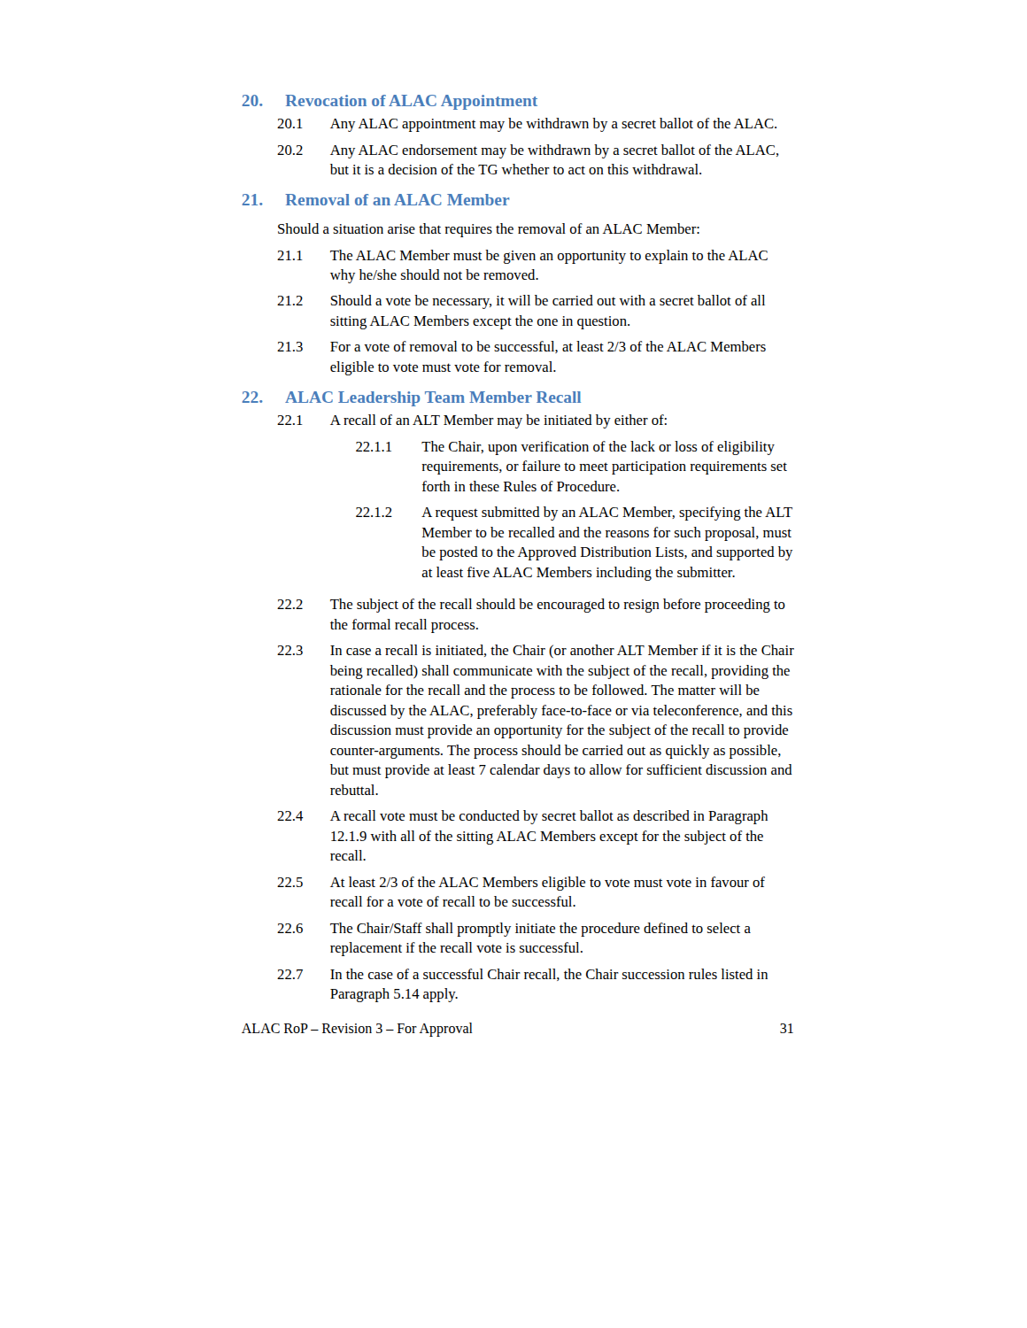20.
Revocation of ALAC Appointment
20.1 Any ALAC appointment may be withdrawn by a secret ballot of the ALAC.
20.2 Any ALAC endorsement may be withdrawn by a secret ballot of the ALAC, but it is a decision of the TG whether to act on this withdrawal.
21.
Removal of an ALAC Member
Should a situation arise that requires the removal of an ALAC Member:
21.1 The ALAC Member must be given an opportunity to explain to the ALAC why he/she should not be removed.
21.2 Should a vote be necessary, it will be carried out with a secret ballot of all sitting ALAC Members except the one in question.
21.3 For a vote of removal to be successful, at least 2/3 of the ALAC Members eligible to vote must vote for removal.
22.
ALAC Leadership Team Member Recall
22.1 A recall of an ALT Member may be initiated by either of:
22.1.1 The Chair, upon verification of the lack or loss of eligibility requirements, or failure to meet participation requirements set forth in these Rules of Procedure.
22.1.2 A request submitted by an ALAC Member, specifying the ALT Member to be recalled and the reasons for such proposal, must be posted to the Approved Distribution Lists, and supported by at least five ALAC Members including the submitter.
22.2 The subject of the recall should be encouraged to resign before proceeding to the formal recall process.
22.3 In case a recall is initiated, the Chair (or another ALT Member if it is the Chair being recalled) shall communicate with the subject of the recall, providing the rationale for the recall and the process to be followed. The matter will be discussed by the ALAC, preferably face-to-face or via teleconference, and this discussion must provide an opportunity for the subject of the recall to provide counter-arguments. The process should be carried out as quickly as possible, but must provide at least 7 calendar days to allow for sufficient discussion and rebuttal.
22.4 A recall vote must be conducted by secret ballot as described in Paragraph 12.1.9 with all of the sitting ALAC Members except for the subject of the recall.
22.5 At least 2/3 of the ALAC Members eligible to vote must vote in favour of recall for a vote of recall to be successful.
22.6 The Chair/Staff shall promptly initiate the procedure defined to select a replacement if the recall vote is successful.
22.7 In the case of a successful Chair recall, the Chair succession rules listed in Paragraph 5.14 apply.
ALAC RoP – Revision 3 – For Approval
31